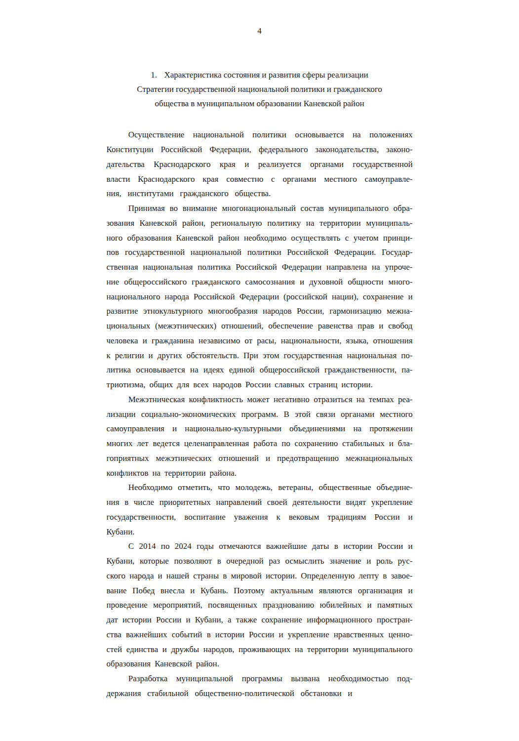4
1. Характеристика состояния и развития сферы реализации
Стратегии государственной национальной политики и гражданского
общества в муниципальном образовании Каневской район
Осуществление национальной политики основывается на положениях Конституции Российской Федерации, федерального законодательства, законодательства Краснодарского края и реализуется органами государственной власти Краснодарского края совместно с органами местного самоуправления, институтами гражданского общества.
Принимая во внимание многонациональный состав муниципального образования Каневской район, региональную политику на территории муниципального образования Каневской район необходимо осуществлять с учетом принципов государственной национальной политики Российской Федерации. Государственная национальная политика Российской Федерации направлена на упрочение общероссийского гражданского самосознания и духовной общности многонационального народа Российской Федерации (российской нации), сохранение и развитие этнокультурного многообразия народов России, гармонизацию межнациональных (межэтнических) отношений, обеспечение равенства прав и свобод человека и гражданина независимо от расы, национальности, языка, отношения к религии и других обстоятельств. При этом государственная национальная политика основывается на идеях единой общероссийской гражданственности, патриотизма, общих для всех народов России славных страниц истории.
Межэтническая конфликтность может негативно отразиться на темпах реализации социально-экономических программ. В этой связи органами местного самоуправления и национально-культурными объединениями на протяжении многих лет ведется целенаправленная работа по сохранению стабильных и благоприятных межэтнических отношений и предотвращению межнациональных конфликтов на территории района.
Необходимо отметить, что молодежь, ветераны, общественные объединения в числе приоритетных направлений своей деятельности видят укрепление государственности, воспитание уважения к вековым традициям России и Кубани.
С 2014 по 2024 годы отмечаются важнейшие даты в истории России и Кубани, которые позволяют в очередной раз осмыслить значение и роль русского народа и нашей страны в мировой истории. Определенную лепту в завоевание Побед внесла и Кубань. Поэтому актуальным являются организация и проведение мероприятий, посвященных празднованию юбилейных и памятных дат истории России и Кубани, а также сохранение информационного пространства важнейших событий в истории России и укрепление нравственных ценностей единства и дружбы народов, проживающих на территории муниципального образования Каневской район.
Разработка муниципальной программы вызвана необходимостью поддержания стабильной общественно-политической обстановки и